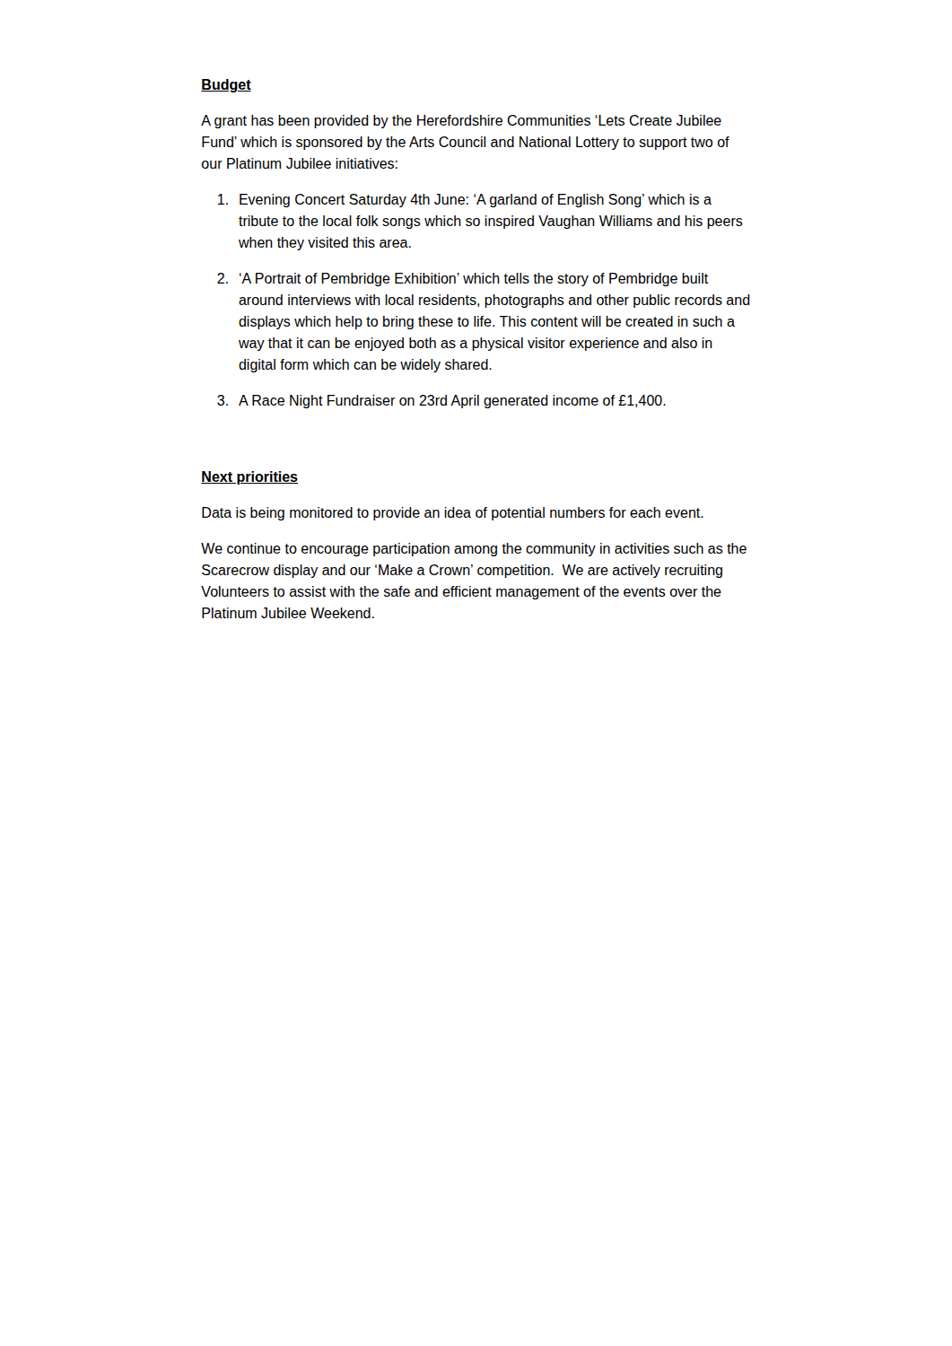Budget
A grant has been provided by the Herefordshire Communities ‘Lets Create Jubilee Fund’ which is sponsored by the Arts Council and National Lottery to support two of our Platinum Jubilee initiatives:
Evening Concert Saturday 4th June: ‘A garland of English Song’ which is a tribute to the local folk songs which so inspired Vaughan Williams and his peers when they visited this area.
‘A Portrait of Pembridge Exhibition’ which tells the story of Pembridge built around interviews with local residents, photographs and other public records and displays which help to bring these to life. This content will be created in such a way that it can be enjoyed both as a physical visitor experience and also in digital form which can be widely shared.
A Race Night Fundraiser on 23rd April generated income of £1,400.
Next priorities
Data is being monitored to provide an idea of potential numbers for each event.
We continue to encourage participation among the community in activities such as the Scarecrow display and our ‘Make a Crown’ competition. We are actively recruiting Volunteers to assist with the safe and efficient management of the events over the Platinum Jubilee Weekend.